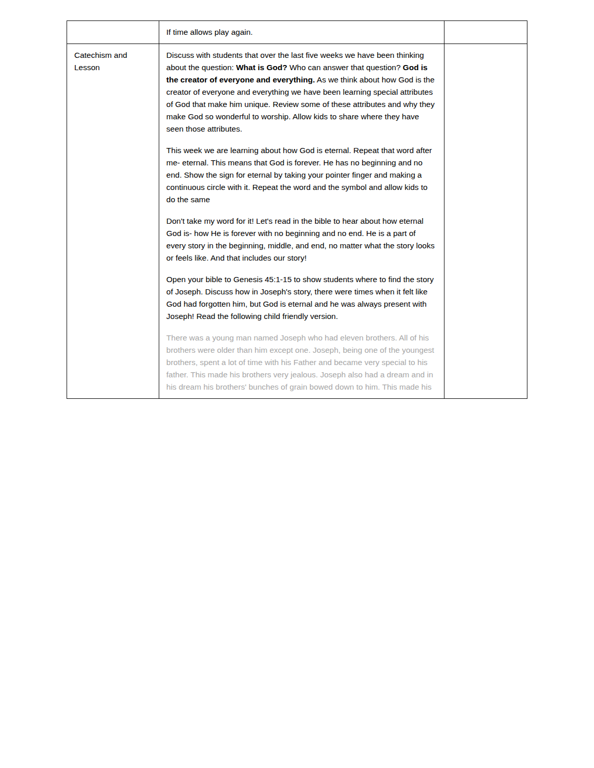| | If time allows play again. | |
| Catechism and Lesson | Discuss with students that over the last five weeks we have been thinking about the question: What is God? Who can answer that question? God is the creator of everyone and everything. As we think about how God is the creator of everyone and everything we have been learning special attributes of God that make him unique. Review some of these attributes and why they make God so wonderful to worship. Allow kids to share where they have seen those attributes. This week we are learning about how God is eternal. Repeat that word after me- eternal. This means that God is forever. He has no beginning and no end. Show the sign for eternal by taking your pointer finger and making a continuous circle with it. Repeat the word and the symbol and allow kids to do the same Don't take my word for it! Let's read in the bible to hear about how eternal God is- how He is forever with no beginning and no end. He is a part of every story in the beginning, middle, and end, no matter what the story looks or feels like. And that includes our story! Open your bible to Genesis 45:1-15 to show students where to find the story of Joseph. Discuss how in Joseph's story, there were times when it felt like God had forgotten him, but God is eternal and he was always present with Joseph! Read the following child friendly version. There was a young man named Joseph who had eleven brothers. All of his brothers were older than him except one. Joseph, being one of the youngest brothers, spent a lot of time with his Father and became very special to his father. This made his brothers very jealous. Joseph also had a dream and in his dream his brothers' bunches of grain bowed down to him. This made his | |